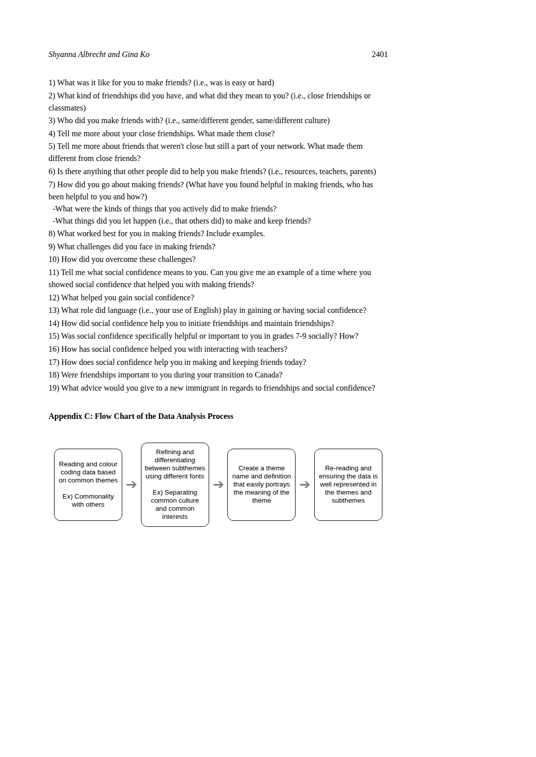Shyanna Albrecht and Gina Ko 2401
1) What was it like for you to make friends? (i.e., was is easy or hard)
2) What kind of friendships did you have, and what did they mean to you? (i.e., close friendships or classmates)
3) Who did you make friends with? (i.e., same/different gender, same/different culture)
4) Tell me more about your close friendships. What made them close?
5) Tell me more about friends that weren't close but still a part of your network. What made them different from close friends?
6) Is there anything that other people did to help you make friends? (i.e., resources, teachers, parents)
7) How did you go about making friends? (What have you found helpful in making friends, who has been helpful to you and how?) -What were the kinds of things that you actively did to make friends? -What things did you let happen (i.e., that others did) to make and keep friends?
8) What worked best for you in making friends? Include examples.
9) What challenges did you face in making friends?
10) How did you overcome these challenges?
11) Tell me what social confidence means to you. Can you give me an example of a time where you showed social confidence that helped you with making friends?
12) What helped you gain social confidence?
13) What role did language (i.e., your use of English) play in gaining or having social confidence?
14) How did social confidence help you to initiate friendships and maintain friendships?
15) Was social confidence specifically helpful or important to you in grades 7-9 socially? How?
16) How has social confidence helped you with interacting with teachers?
17) How does social confidence help you in making and keeping friends today?
18) Were friendships important to you during your transition to Canada?
19) What advice would you give to a new immigrant in regards to friendships and social confidence?
Appendix C: Flow Chart of the Data Analysis Process
Reading and colour coding data based on common themes
Ex) Commonality with others
➔
Refining and differentiating between subthemes using different fonts
Ex) Separating common culture and common interests
➔
Create a theme name and definition that easily portrays the meaning of the theme
➔
Re-reading and ensuring the data is well represented in the themes and subthemes